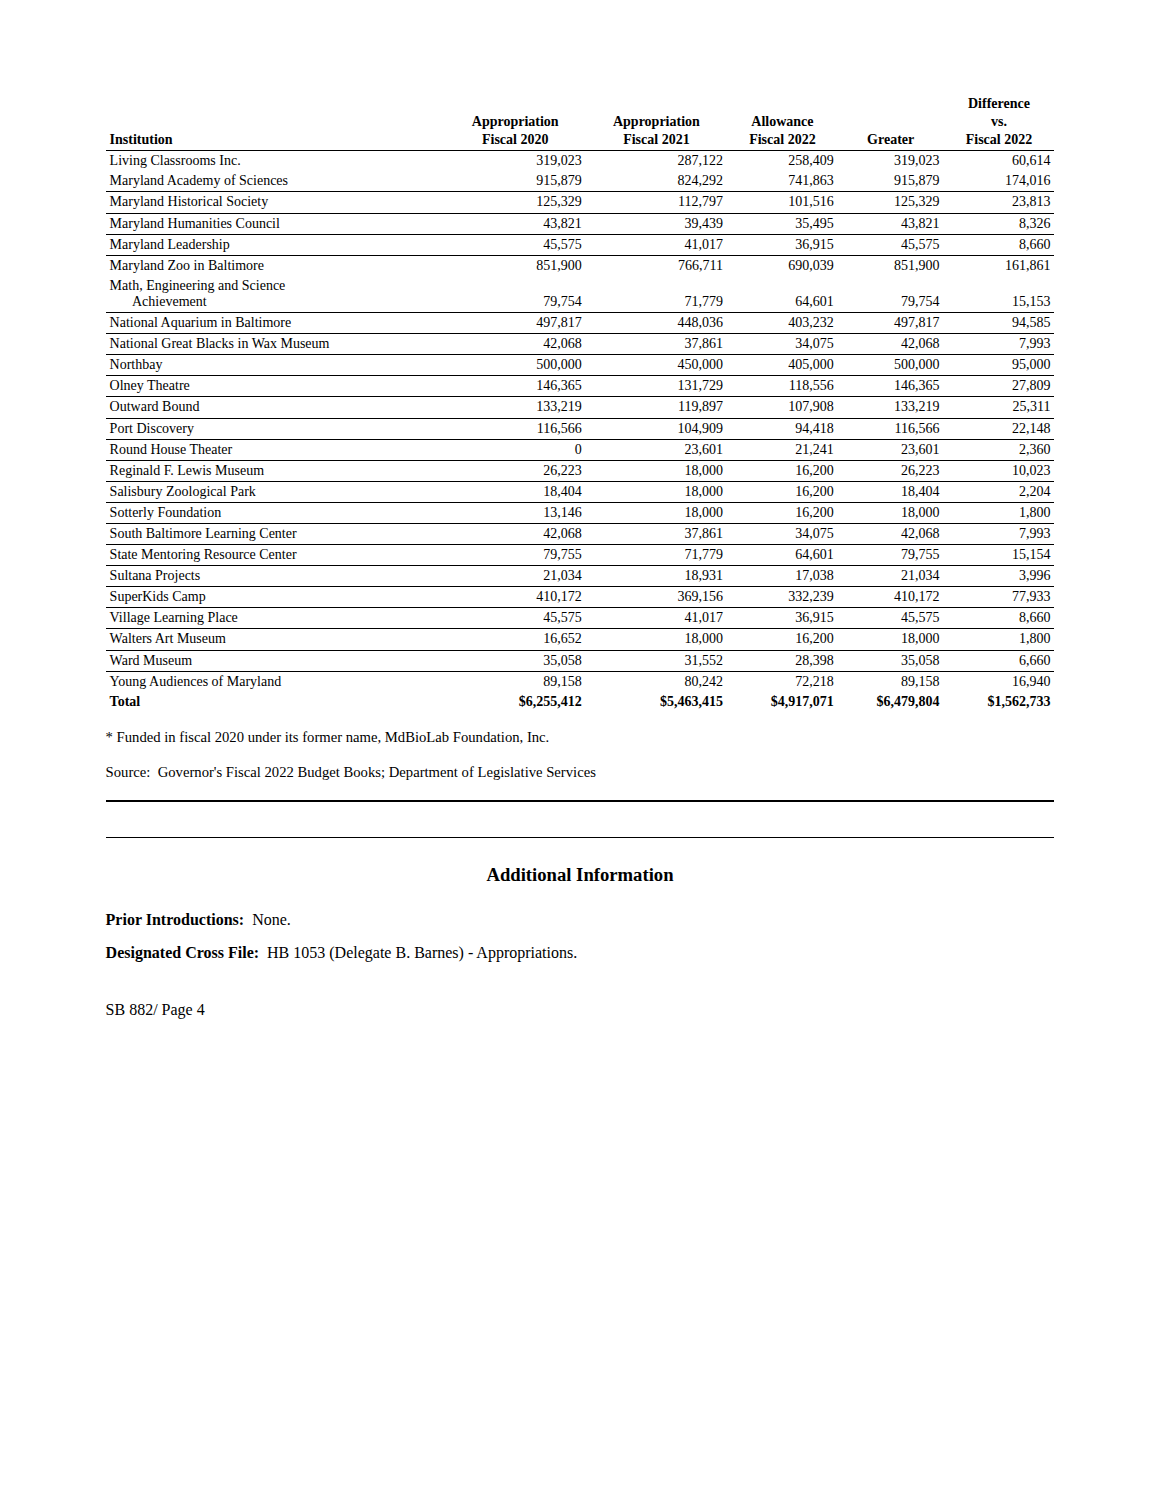| | | | | | Difference |
| --- | --- | --- | --- | --- | --- |
| | Appropriation | Appropriation | Allowance | | vs. |
| Institution | Fiscal 2020 | Fiscal 2021 | Fiscal 2022 | Greater | Fiscal 2022 |
| Living Classrooms Inc. | 319,023 | 287,122 | 258,409 | 319,023 | 60,614 |
| Maryland Academy of Sciences | 915,879 | 824,292 | 741,863 | 915,879 | 174,016 |
| Maryland Historical Society | 125,329 | 112,797 | 101,516 | 125,329 | 23,813 |
| Maryland Humanities Council | 43,821 | 39,439 | 35,495 | 43,821 | 8,326 |
| Maryland Leadership | 45,575 | 41,017 | 36,915 | 45,575 | 8,660 |
| Maryland Zoo in Baltimore | 851,900 | 766,711 | 690,039 | 851,900 | 161,861 |
| Math, Engineering and Science Achievement | 79,754 | 71,779 | 64,601 | 79,754 | 15,153 |
| National Aquarium in Baltimore | 497,817 | 448,036 | 403,232 | 497,817 | 94,585 |
| National Great Blacks in Wax Museum | 42,068 | 37,861 | 34,075 | 42,068 | 7,993 |
| Northbay | 500,000 | 450,000 | 405,000 | 500,000 | 95,000 |
| Olney Theatre | 146,365 | 131,729 | 118,556 | 146,365 | 27,809 |
| Outward Bound | 133,219 | 119,897 | 107,908 | 133,219 | 25,311 |
| Port Discovery | 116,566 | 104,909 | 94,418 | 116,566 | 22,148 |
| Round House Theater | 0 | 23,601 | 21,241 | 23,601 | 2,360 |
| Reginald F. Lewis Museum | 26,223 | 18,000 | 16,200 | 26,223 | 10,023 |
| Salisbury Zoological Park | 18,404 | 18,000 | 16,200 | 18,404 | 2,204 |
| Sotterly Foundation | 13,146 | 18,000 | 16,200 | 18,000 | 1,800 |
| South Baltimore Learning Center | 42,068 | 37,861 | 34,075 | 42,068 | 7,993 |
| State Mentoring Resource Center | 79,755 | 71,779 | 64,601 | 79,755 | 15,154 |
| Sultana Projects | 21,034 | 18,931 | 17,038 | 21,034 | 3,996 |
| SuperKids Camp | 410,172 | 369,156 | 332,239 | 410,172 | 77,933 |
| Village Learning Place | 45,575 | 41,017 | 36,915 | 45,575 | 8,660 |
| Walters Art Museum | 16,652 | 18,000 | 16,200 | 18,000 | 1,800 |
| Ward Museum | 35,058 | 31,552 | 28,398 | 35,058 | 6,660 |
| Young Audiences of Maryland | 89,158 | 80,242 | 72,218 | 89,158 | 16,940 |
| Total | $6,255,412 | $5,463,415 | $4,917,071 | $6,479,804 | $1,562,733 |
* Funded in fiscal 2020 under its former name, MdBioLab Foundation, Inc.
Source: Governor's Fiscal 2022 Budget Books; Department of Legislative Services
Additional Information
Prior Introductions: None.
Designated Cross File: HB 1053 (Delegate B. Barnes) - Appropriations.
SB 882/ Page 4